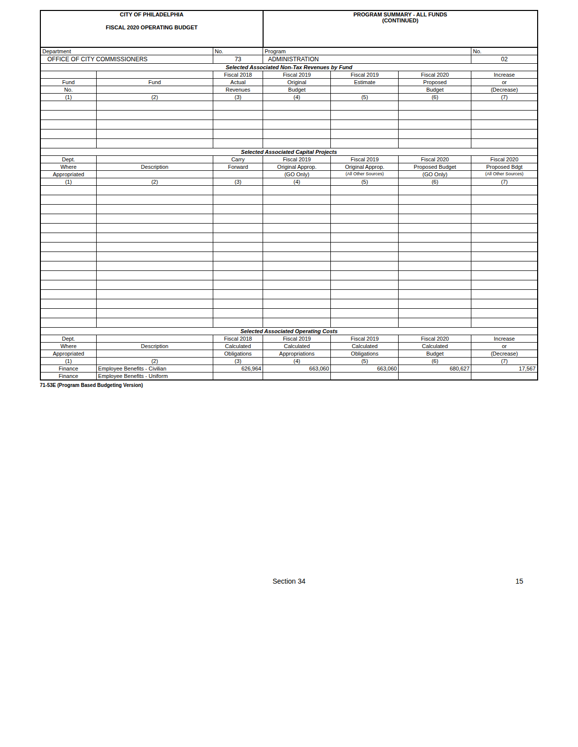| CITY OF PHILADELPHIA FISCAL 2020 OPERATING BUDGET | PROGRAM SUMMARY - ALL FUNDS (CONTINUED) |
| Department | No. | Program | No. |
| OFFICE OF CITY COMMISSIONERS | 73 | ADMINISTRATION | 02 |
| Selected Associated Non-Tax Revenues by Fund |
| | | Fiscal 2018 | Fiscal 2019 | Fiscal 2019 | Fiscal 2020 | Increase |
| Fund | Fund | Actual | Original | Estimate | Proposed | or |
| No. | | Revenues | Budget | | Budget | (Decrease) |
| (1) | (2) | (3) | (4) | (5) | (6) | (7) |
| Selected Associated Capital Projects |
| Dept. | | Carry | Fiscal 2019 | Fiscal 2019 | Fiscal 2020 | Fiscal 2020 |
| Where | Description | Forward | Original Approp. | Original Approp. | Proposed Budget | Proposed Bdgt |
| Appropriated | | | (GO Only) | (All Other Sources) | (GO Only) | (All Other Sources) |
| (1) | (2) | (3) | (4) | (5) | (6) | (7) |
| Selected Associated Operating Costs |
| Dept. | | Fiscal 2018 | Fiscal 2019 | Fiscal 2019 | Fiscal 2020 | Increase |
| Where | Description | Calculated | Calculated | Calculated | Calculated | or |
| Appropriated | | Obligations | Appropriations | Obligations | Budget | (Decrease) |
| (1) | (2) | (3) | (4) | (5) | (6) | (7) |
| Finance | Employee Benefits - Civilian | 626,964 | 663,060 | 663,060 | 680,627 | 17,567 |
| Finance | Employee Benefits - Uniform | | | | | |
71-53E (Program Based Budgeting Version)
Section 34 15